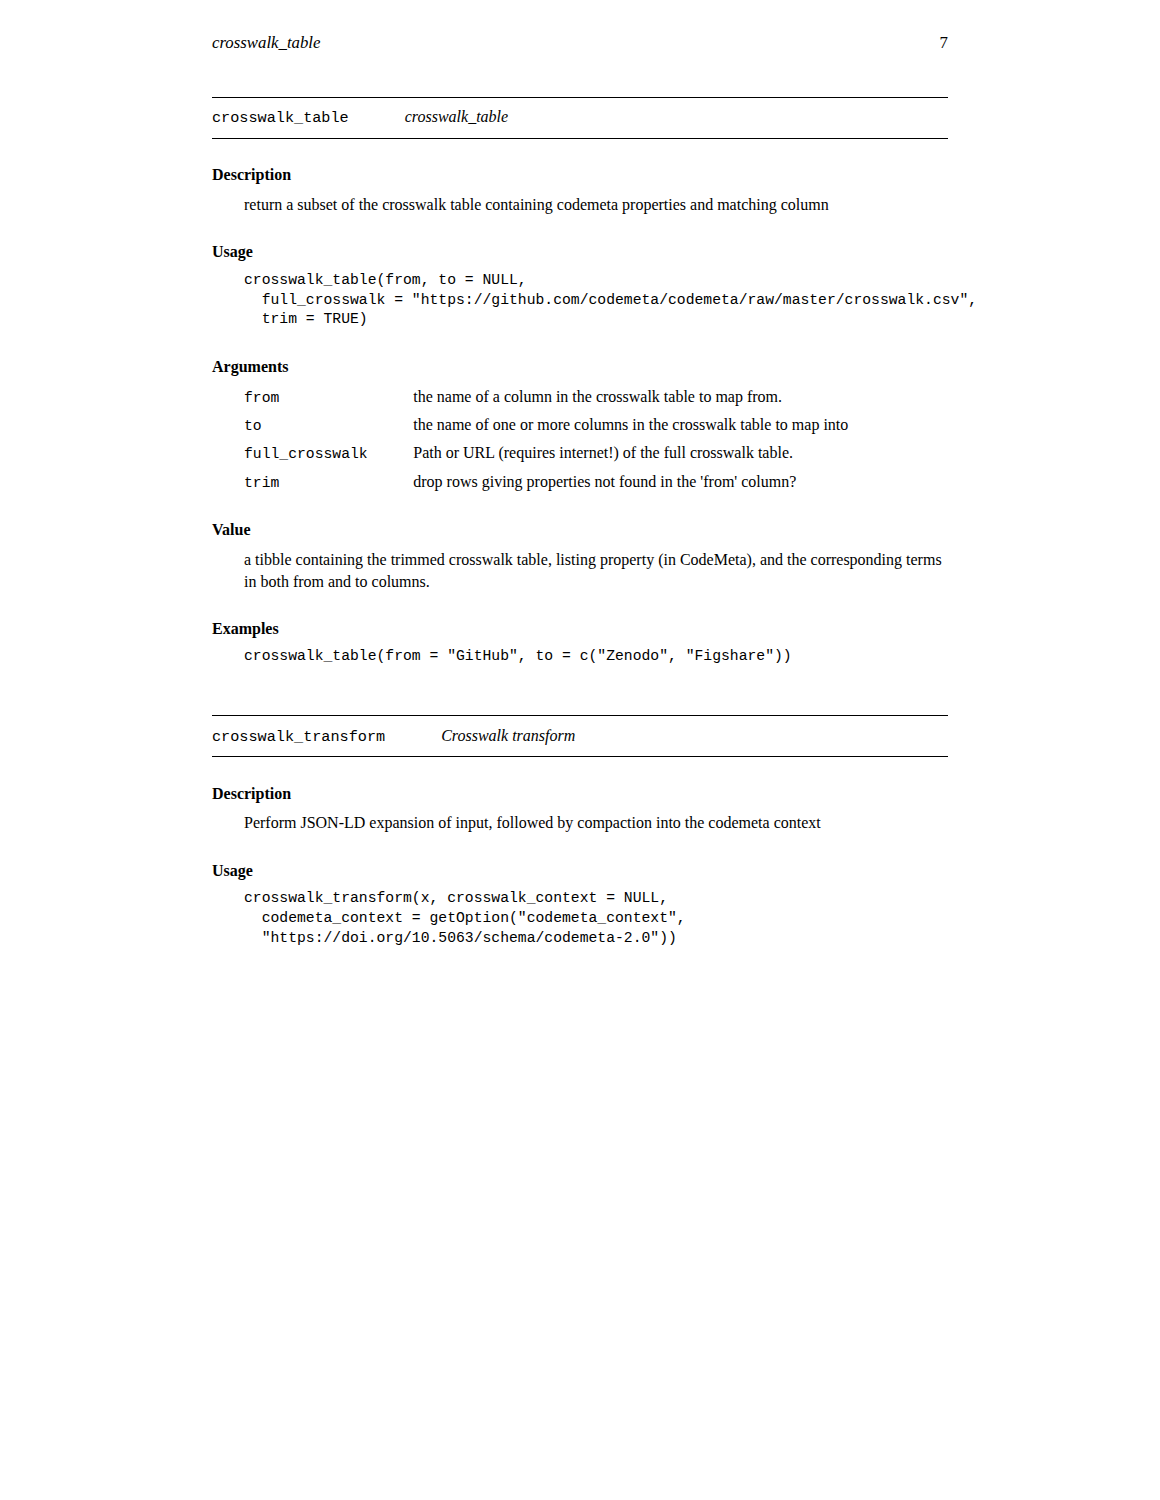crosswalk_table 7
crosswalk_table crosswalk_table
Description
return a subset of the crosswalk table containing codemeta properties and matching column
Usage
crosswalk_table(from, to = NULL,
  full_crosswalk = "https://github.com/codemeta/codemeta/raw/master/crosswalk.csv",
  trim = TRUE)
Arguments
from
the name of a column in the crosswalk table to map from.
to
the name of one or more columns in the crosswalk table to map into
full_crosswalk
Path or URL (requires internet!) of the full crosswalk table.
trim
drop rows giving properties not found in the 'from' column?
Value
a tibble containing the trimmed crosswalk table, listing property (in CodeMeta), and the corresponding terms in both from and to columns.
Examples
crosswalk_table(from = "GitHub", to = c("Zenodo", "Figshare"))
crosswalk_transform Crosswalk transform
Description
Perform JSON-LD expansion of input, followed by compaction into the codemeta context
Usage
crosswalk_transform(x, crosswalk_context = NULL,
  codemeta_context = getOption("codemeta_context",
  "https://doi.org/10.5063/schema/codemeta-2.0"))